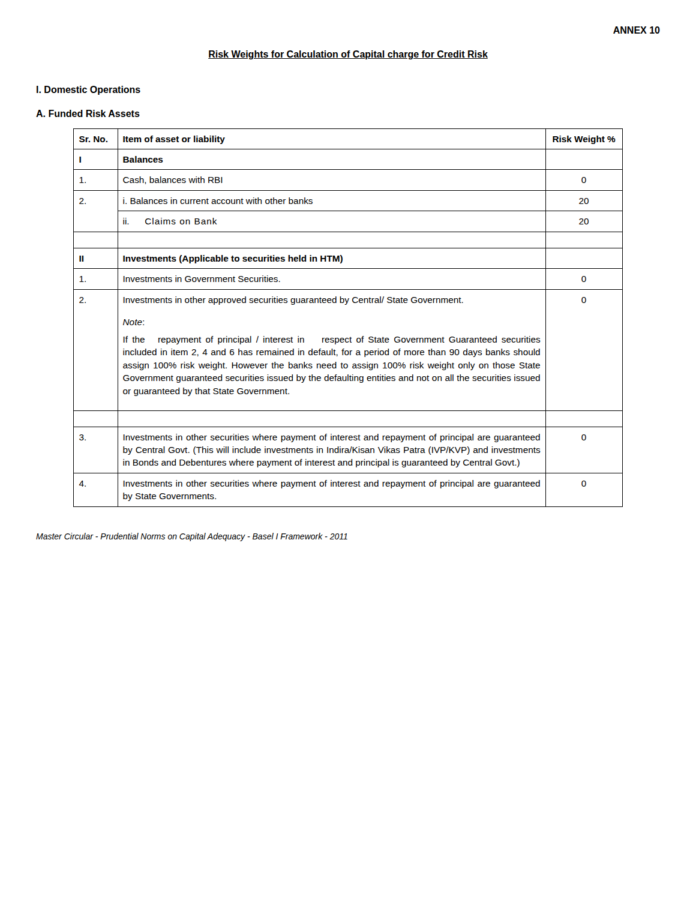ANNEX 10
Risk Weights for Calculation of Capital charge for Credit Risk
I. Domestic Operations
A. Funded Risk Assets
| Sr. No. | Item of asset or liability | Risk Weight % |
| --- | --- | --- |
| I | Balances | |
| 1. | Cash, balances with RBI | 0 |
| 2. | i. Balances in current account with other banks | 20 |
| ii. Claims on Bank | 20 |
| II | Investments (Applicable to securities held in HTM) | |
| 1. | Investments in Government Securities. | 0 |
| 2. | Investments in other approved securities guaranteed by Central/ State Government. Note : If the repayment of principal / interest in respect of State Government Guaranteed securities included in item 2, 4 and 6 has remained in default, for a period of more than 90 days banks should assign 100% risk weight. However the banks need to assign 100% risk weight only on those State Government guaranteed securities issued by the defaulting entities and not on all the securities issued or guaranteed by that State Government. | 0 |
| 3. | Investments in other securities where payment of interest and repayment of principal are guaranteed by Central Govt. (This will include investments in Indira/Kisan Vikas Patra (IVP/KVP) and investments in Bonds and Debentures where payment of interest and principal is guaranteed by Central Govt.) | 0 |
| 4. | Investments in other securities where payment of interest and repayment of principal are guaranteed by State Governments. | 0 |
Master Circular - Prudential Norms on Capital Adequacy - Basel I Framework - 2011